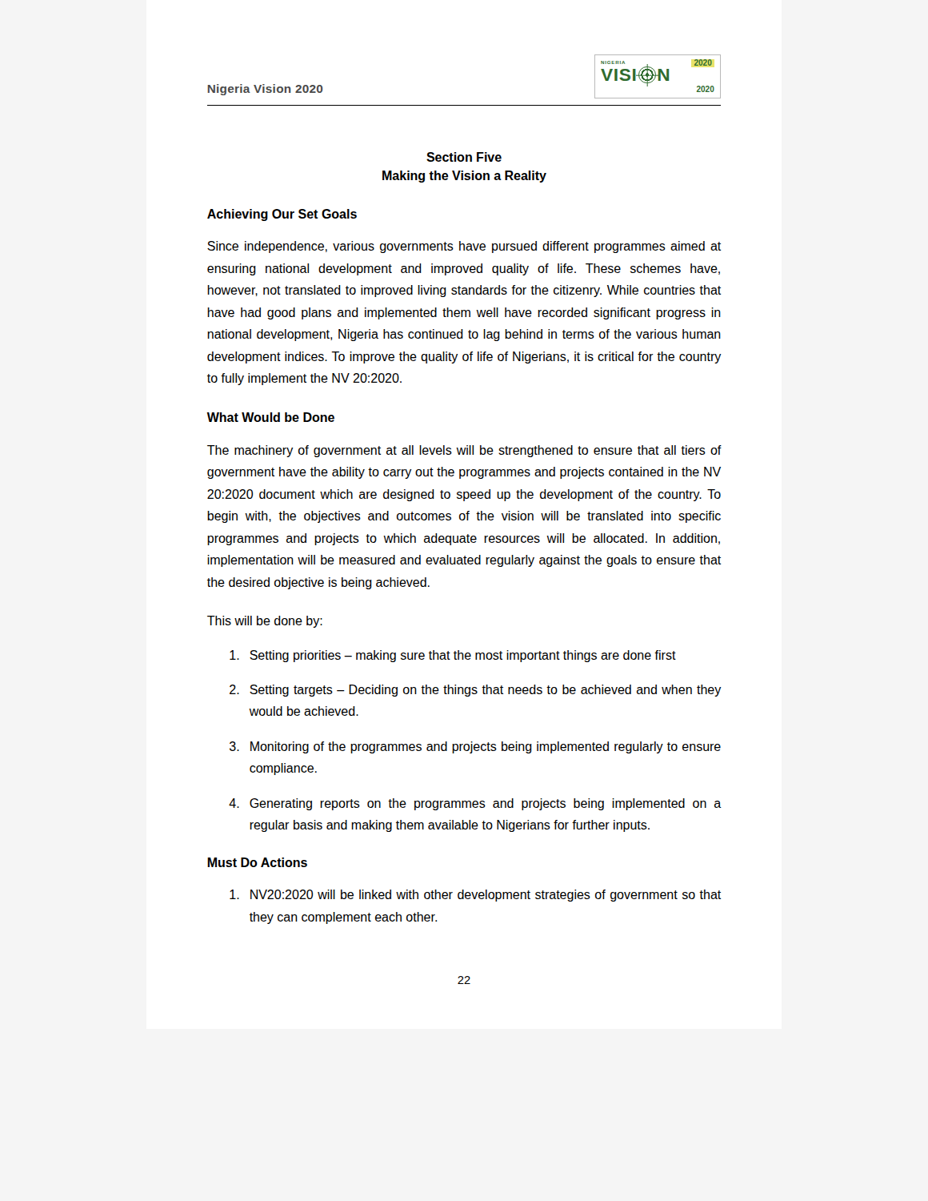Nigeria Vision 2020
2020
Nigeria
VISI N
2020
Section Five
Making the Vision a Reality
Achieving Our Set Goals
Since independence, various governments have pursued different programmes aimed at ensuring national development and improved quality of life. These schemes have, however, not translated to improved living standards for the citizenry. While countries that have had good plans and implemented them well have recorded significant progress in national development, Nigeria has continued to lag behind in terms of the various human development indices. To improve the quality of life of Nigerians, it is critical for the country to fully implement the NV 20:2020.
What Would be Done
The machinery of government at all levels will be strengthened to ensure that all tiers of government have the ability to carry out the programmes and projects contained in the NV 20:2020 document which are designed to speed up the development of the country. To begin with, the objectives and outcomes of the vision will be translated into specific programmes and projects to which adequate resources will be allocated. In addition, implementation will be measured and evaluated regularly against the goals to ensure that the desired objective is being achieved.
This will be done by:
Setting priorities – making sure that the most important things are done first
Setting targets – Deciding on the things that needs to be achieved and when they would be achieved.
Monitoring of the programmes and projects being implemented regularly to ensure compliance.
Generating reports on the programmes and projects being implemented on a regular basis and making them available to Nigerians for further inputs.
Must Do Actions
NV20:2020 will be linked with other development strategies of government so that they can complement each other.
22